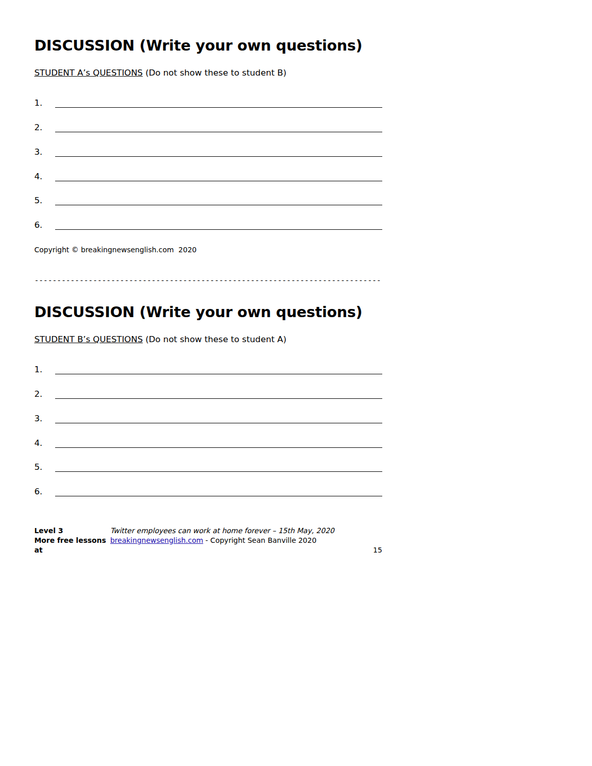DISCUSSION (Write your own questions)
STUDENT A’s QUESTIONS (Do not show these to student B)
1.
2.
3.
4.
5.
6.
Copyright © breakingnewsenglish.com 2020
-----------------------------------------------------------------------------
DISCUSSION (Write your own questions)
STUDENT B’s QUESTIONS (Do not show these to student A)
1.
2.
3.
4.
5.
6.
Level 3
Twitter employees can work at home forever – 15th May, 2020
More free lessons at
breakingnewsenglish.com - Copyright Sean Banville 2020
15